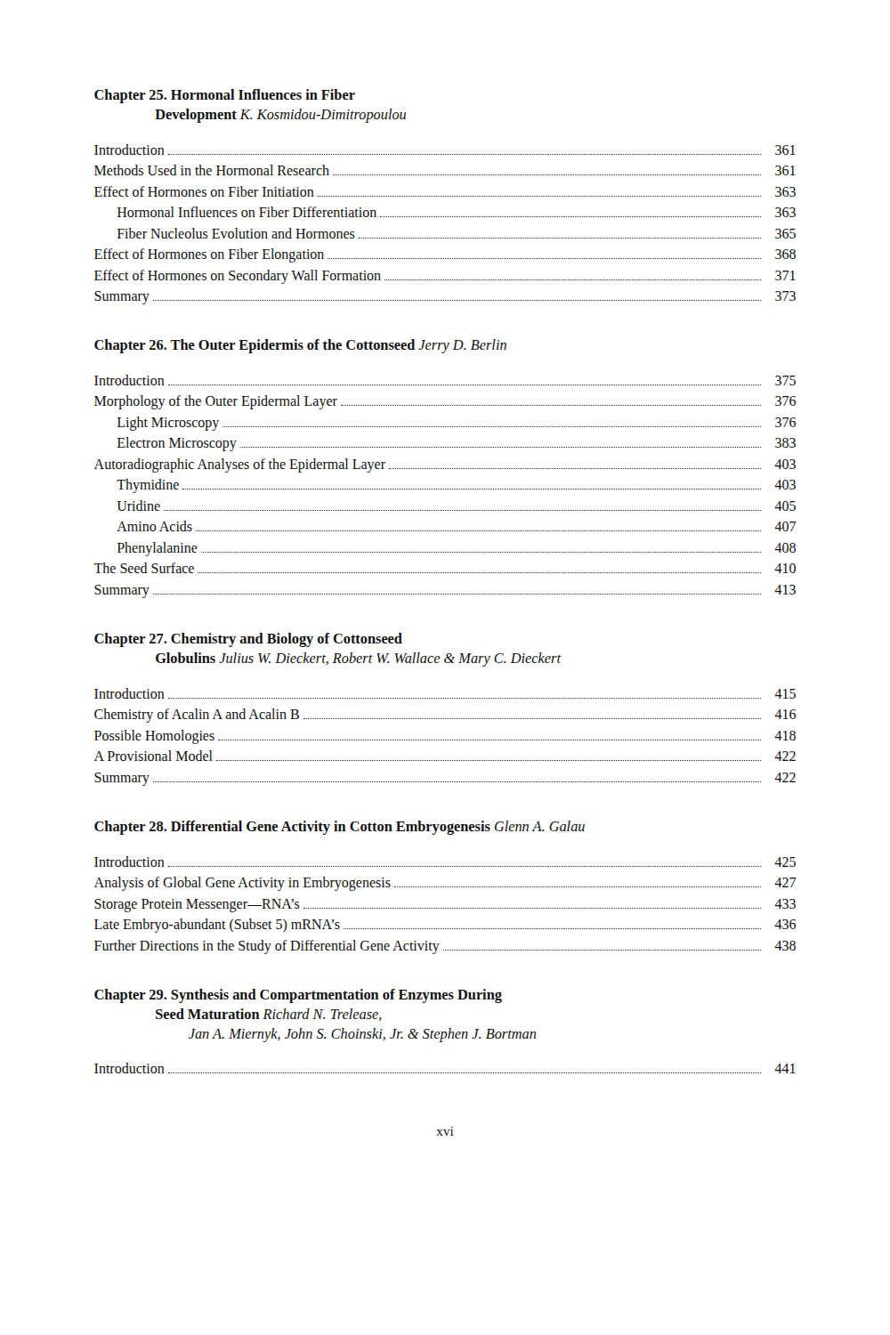Chapter 25. Hormonal Influences in Fiber Development K. Kosmidou-Dimitropoulou
Introduction 361
Methods Used in the Hormonal Research 361
Effect of Hormones on Fiber Initiation 363
Hormonal Influences on Fiber Differentiation 363
Fiber Nucleolus Evolution and Hormones 365
Effect of Hormones on Fiber Elongation 368
Effect of Hormones on Secondary Wall Formation 371
Summary 373
Chapter 26. The Outer Epidermis of the Cottonseed Jerry D. Berlin
Introduction 375
Morphology of the Outer Epidermal Layer 376
Light Microscopy 376
Electron Microscopy 383
Autoradiographic Analyses of the Epidermal Layer 403
Thymidine 403
Uridine 405
Amino Acids 407
Phenylalanine 408
The Seed Surface 410
Summary 413
Chapter 27. Chemistry and Biology of Cottonseed Globulins Julius W. Dieckert, Robert W. Wallace & Mary C. Dieckert
Introduction 415
Chemistry of Acalin A and Acalin B 416
Possible Homologies 418
A Provisional Model 422
Summary 422
Chapter 28. Differential Gene Activity in Cotton Embryogenesis Glenn A. Galau
Introduction 425
Analysis of Global Gene Activity in Embryogenesis 427
Storage Protein Messenger—RNA’s 433
Late Embryo-abundant (Subset 5) mRNA’s 436
Further Directions in the Study of Differential Gene Activity 438
Chapter 29. Synthesis and Compartmentation of Enzymes During Seed Maturation Richard N. Trelease, Jan A. Miernyk, John S. Choinski, Jr. & Stephen J. Bortman
Introduction 441
xvi